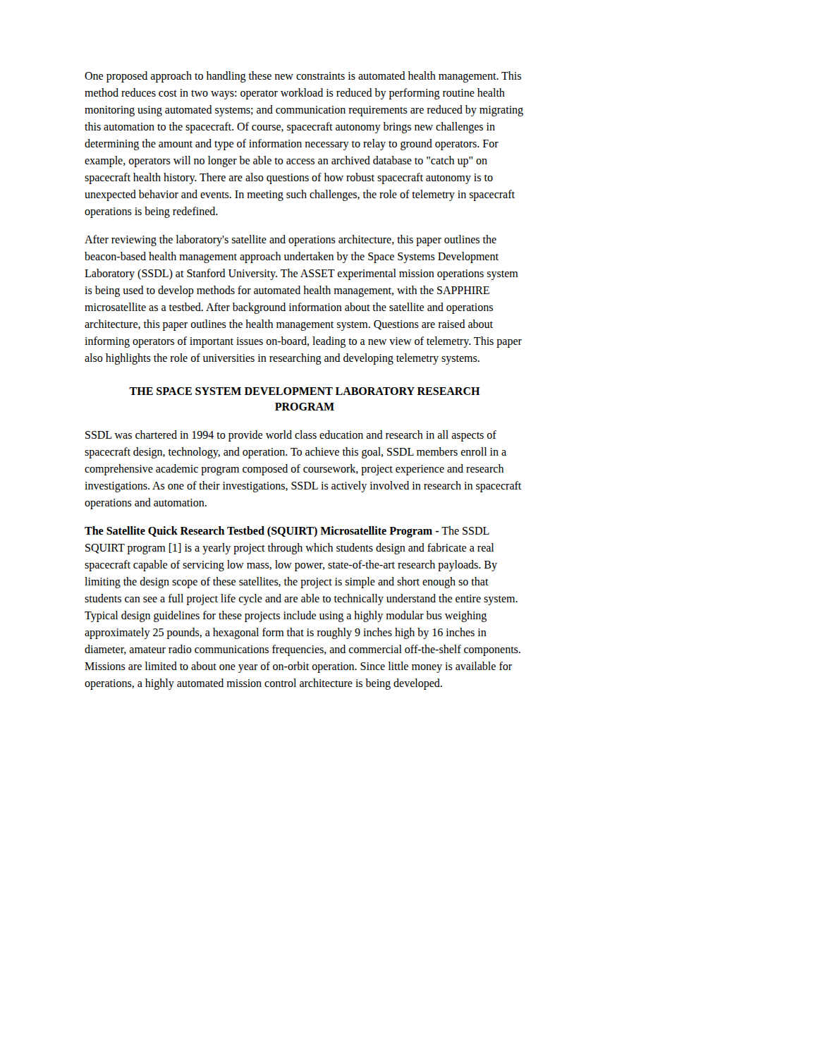One proposed approach to handling these new constraints is automated health management. This method reduces cost in two ways: operator workload is reduced by performing routine health monitoring using automated systems; and communication requirements are reduced by migrating this automation to the spacecraft. Of course, spacecraft autonomy brings new challenges in determining the amount and type of information necessary to relay to ground operators. For example, operators will no longer be able to access an archived database to "catch up" on spacecraft health history. There are also questions of how robust spacecraft autonomy is to unexpected behavior and events. In meeting such challenges, the role of telemetry in spacecraft operations is being redefined.
After reviewing the laboratory's satellite and operations architecture, this paper outlines the beacon-based health management approach undertaken by the Space Systems Development Laboratory (SSDL) at Stanford University. The ASSET experimental mission operations system is being used to develop methods for automated health management, with the SAPPHIRE microsatellite as a testbed. After background information about the satellite and operations architecture, this paper outlines the health management system. Questions are raised about informing operators of important issues on-board, leading to a new view of telemetry. This paper also highlights the role of universities in researching and developing telemetry systems.
THE SPACE SYSTEM DEVELOPMENT LABORATORY RESEARCH
PROGRAM
SSDL was chartered in 1994 to provide world class education and research in all aspects of spacecraft design, technology, and operation. To achieve this goal, SSDL members enroll in a comprehensive academic program composed of coursework, project experience and research investigations. As one of their investigations, SSDL is actively involved in research in spacecraft operations and automation.
The Satellite Quick Research Testbed (SQUIRT) Microsatellite Program - The SSDL SQUIRT program [1] is a yearly project through which students design and fabricate a real spacecraft capable of servicing low mass, low power, state-of-the-art research payloads. By limiting the design scope of these satellites, the project is simple and short enough so that students can see a full project life cycle and are able to technically understand the entire system. Typical design guidelines for these projects include using a highly modular bus weighing approximately 25 pounds, a hexagonal form that is roughly 9 inches high by 16 inches in diameter, amateur radio communications frequencies, and commercial off-the-shelf components. Missions are limited to about one year of on-orbit operation. Since little money is available for operations, a highly automated mission control architecture is being developed.